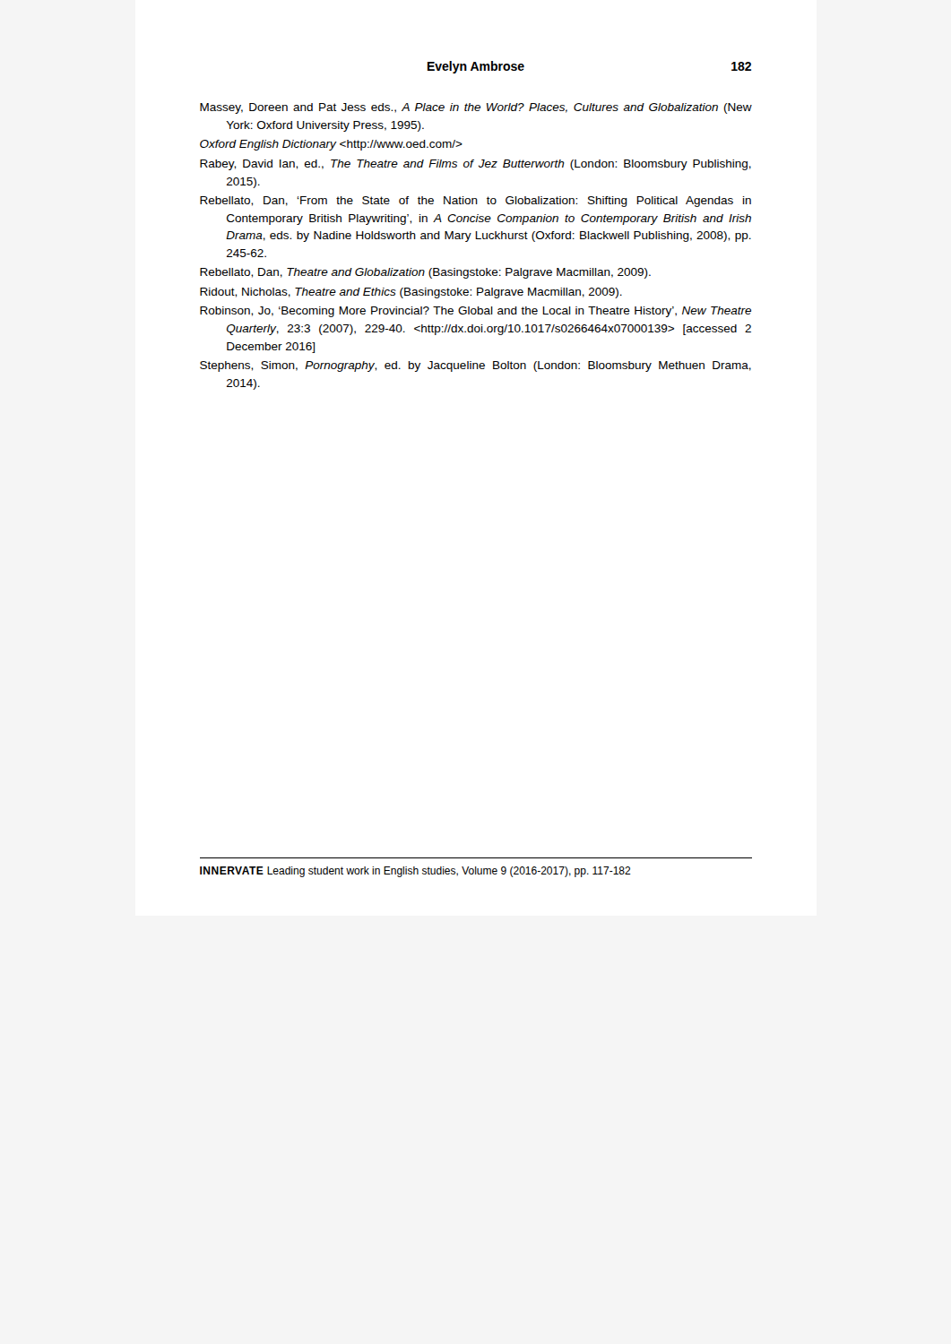Evelyn Ambrose 182
Massey, Doreen and Pat Jess eds., A Place in the World? Places, Cultures and Globalization (New York: Oxford University Press, 1995).
Oxford English Dictionary <http://www.oed.com/>
Rabey, David Ian, ed., The Theatre and Films of Jez Butterworth (London: Bloomsbury Publishing, 2015).
Rebellato, Dan, ‘From the State of the Nation to Globalization: Shifting Political Agendas in Contemporary British Playwriting’, in A Concise Companion to Contemporary British and Irish Drama, eds. by Nadine Holdsworth and Mary Luckhurst (Oxford: Blackwell Publishing, 2008), pp. 245-62.
Rebellato, Dan, Theatre and Globalization (Basingstoke: Palgrave Macmillan, 2009).
Ridout, Nicholas, Theatre and Ethics (Basingstoke: Palgrave Macmillan, 2009).
Robinson, Jo, ‘Becoming More Provincial? The Global and the Local in Theatre History’, New Theatre Quarterly, 23:3 (2007), 229-40. <http://dx.doi.org/10.1017/s0266464x07000139> [accessed 2 December 2016]
Stephens, Simon, Pornography, ed. by Jacqueline Bolton (London: Bloomsbury Methuen Drama, 2014).
INNERVATE Leading student work in English studies, Volume 9 (2016-2017), pp. 117-182